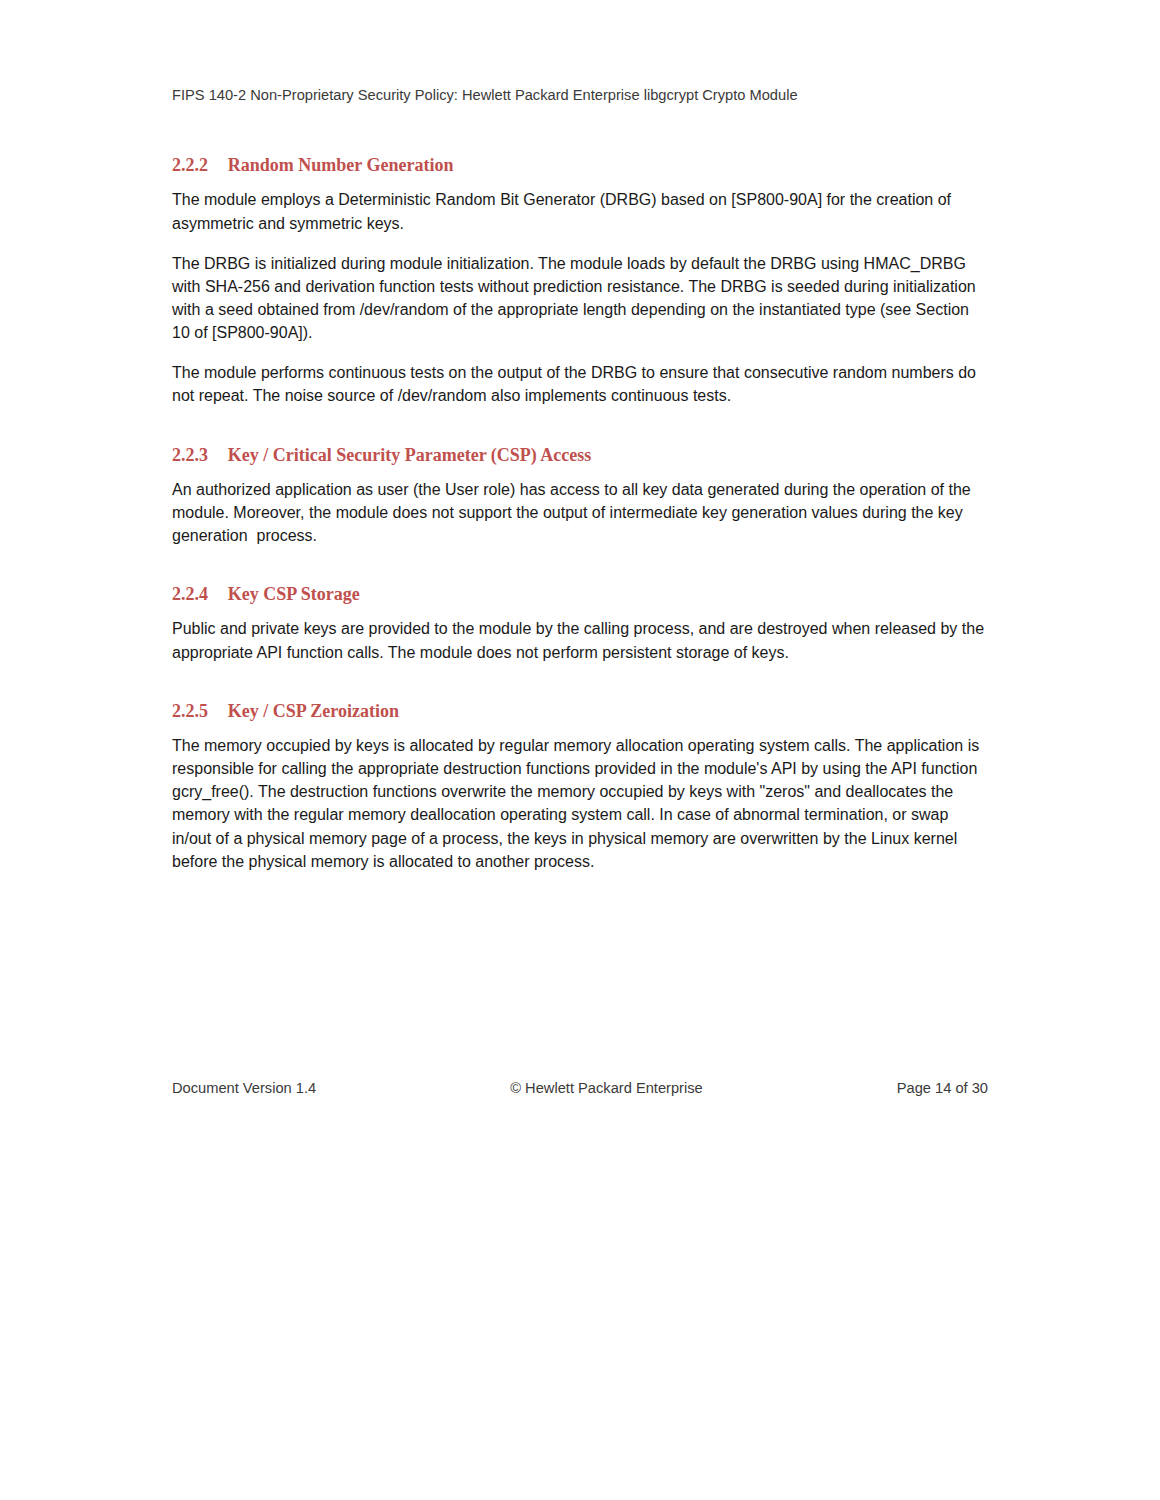FIPS 140-2 Non-Proprietary Security Policy: Hewlett Packard Enterprise libgcrypt Crypto Module
2.2.2 Random Number Generation
The module employs a Deterministic Random Bit Generator (DRBG) based on [SP800-90A] for the creation of asymmetric and symmetric keys.
The DRBG is initialized during module initialization. The module loads by default the DRBG using HMAC_DRBG with SHA-256 and derivation function tests without prediction resistance. The DRBG is seeded during initialization with a seed obtained from /dev/random of the appropriate length depending on the instantiated type (see Section 10 of [SP800-90A]).
The module performs continuous tests on the output of the DRBG to ensure that consecutive random numbers do not repeat. The noise source of /dev/random also implements continuous tests.
2.2.3 Key / Critical Security Parameter (CSP) Access
An authorized application as user (the User role) has access to all key data generated during the operation of the module. Moreover, the module does not support the output of intermediate key generation values during the key generation process.
2.2.4 Key CSP Storage
Public and private keys are provided to the module by the calling process, and are destroyed when released by the appropriate API function calls. The module does not perform persistent storage of keys.
2.2.5 Key / CSP Zeroization
The memory occupied by keys is allocated by regular memory allocation operating system calls. The application is responsible for calling the appropriate destruction functions provided in the module's API by using the API function gcry_free(). The destruction functions overwrite the memory occupied by keys with "zeros" and deallocates the memory with the regular memory deallocation operating system call. In case of abnormal termination, or swap in/out of a physical memory page of a process, the keys in physical memory are overwritten by the Linux kernel before the physical memory is allocated to another process.
Document Version 1.4 © Hewlett Packard Enterprise Page 14 of 30